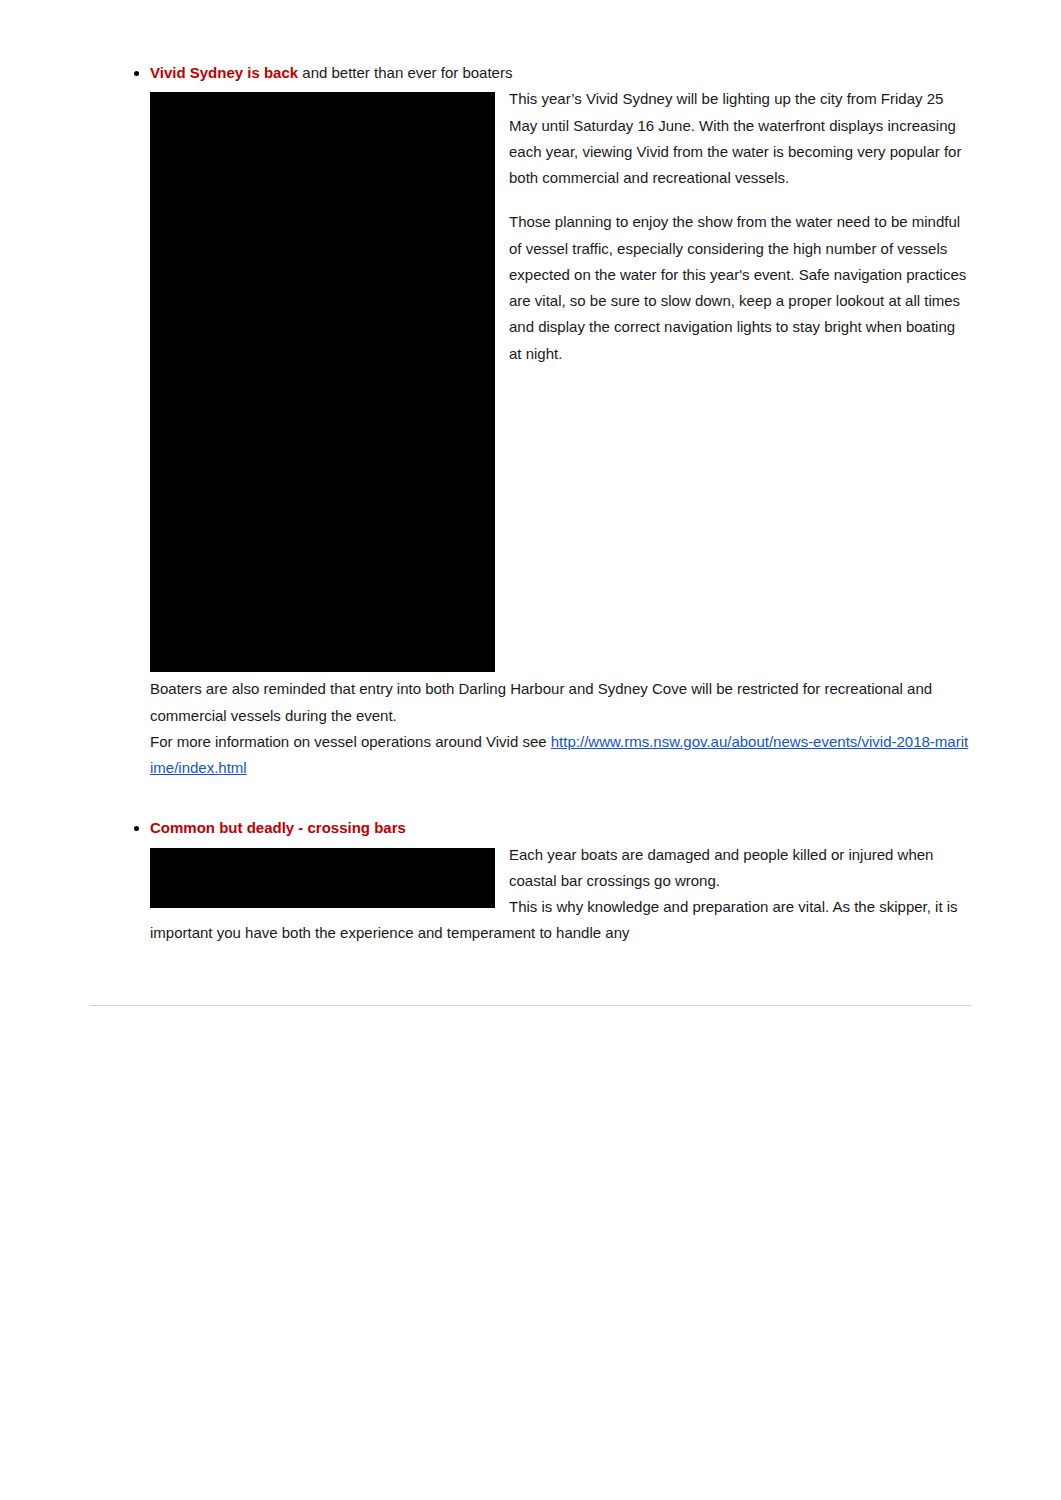Vivid Sydney is back and better than ever for boaters
This year’s Vivid Sydney will be lighting up the city from Friday 25 May until Saturday 16 June. With the waterfront displays increasing each year, viewing Vivid from the water is becoming very popular for both commercial and recreational vessels.
Those planning to enjoy the show from the water need to be mindful of vessel traffic, especially considering the high number of vessels expected on the water for this year's event. Safe navigation practices are vital, so be sure to slow down, keep a proper lookout at all times and display the correct navigation lights to stay bright when boating at night.
Boaters are also reminded that entry into both Darling Harbour and Sydney Cove will be restricted for recreational and commercial vessels during the event.
For more information on vessel operations around Vivid see http://www.rms.nsw.gov.au/about/news-events/vivid-2018-maritime/index.html
Common but deadly - crossing bars
Each year boats are damaged and people killed or injured when coastal bar crossings go wrong.
This is why knowledge and preparation are vital. As the skipper, it is important you have both the experience and temperament to handle any